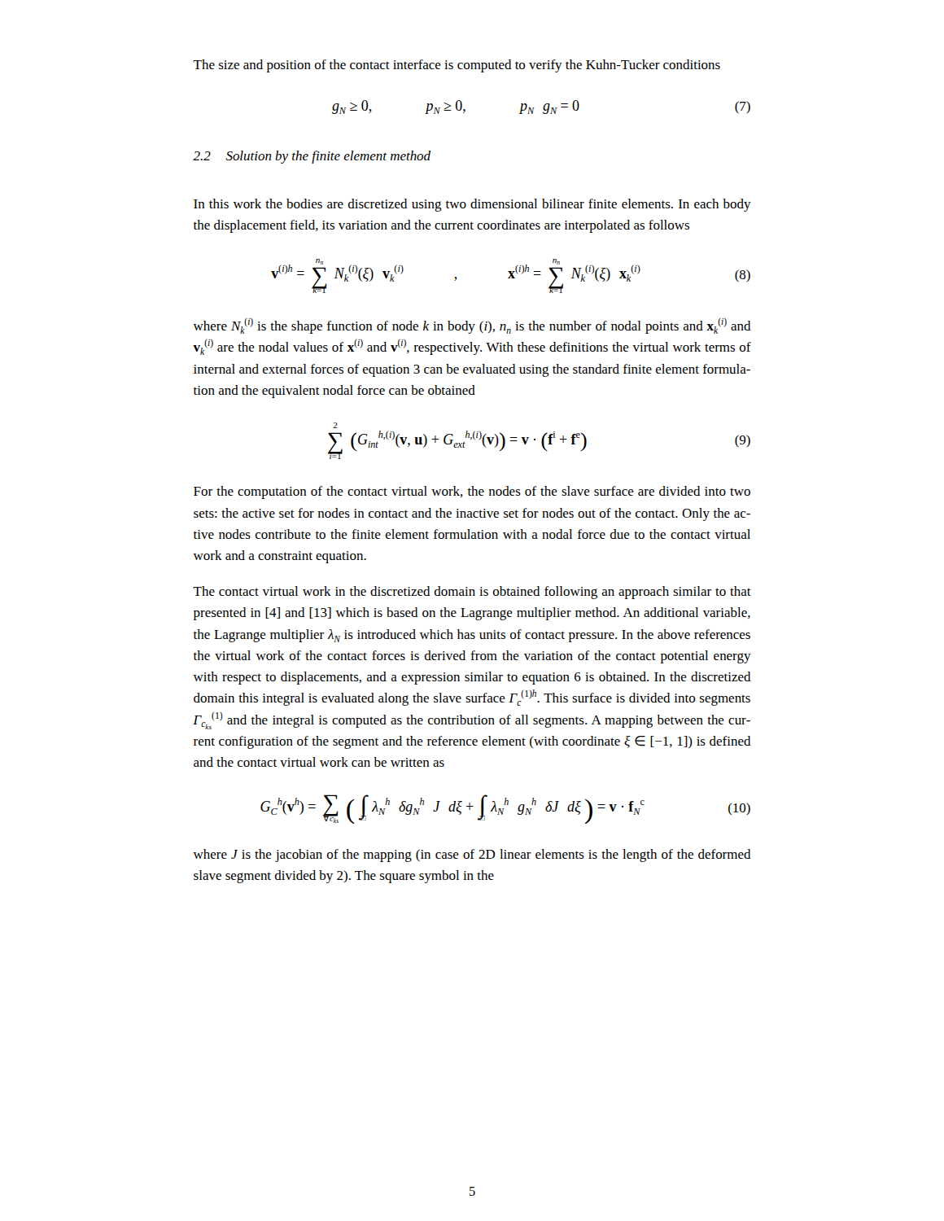The size and position of the contact interface is computed to verify the Kuhn-Tucker conditions
gN ≥ 0, pN ≥ 0, pN gN = 0
(7)
2.2 Solution by the finite element method
In this work the bodies are discretized using two dimensional bilinear finite elements. In each body the displacement field, its variation and the current coordinates are interpolated as follows
v(i)h = nn∑k=1 Nk(i)(ξ) vk(i) , x(i)h = nn∑k=1 Nk(i)(ξ) xk(i)
(8)
where Nk(i) is the shape function of node k in body (i), nn is the number of nodal points and xk(i) and vk(i) are the nodal values of x(i) and v(i), respectively. With these definitions the virtual work terms of internal and external forces of equation 3 can be evaluated using the standard finite element formulation and the equivalent nodal force can be obtained
2∑i=1 (Ginth,(i)(v, u) + Gexth,(i)(v)) = v · (fi + fe)
(9)
For the computation of the contact virtual work, the nodes of the slave surface are divided into two sets: the active set for nodes in contact and the inactive set for nodes out of the contact. Only the active nodes contribute to the finite element formulation with a nodal force due to the contact virtual work and a constraint equation.
The contact virtual work in the discretized domain is obtained following an approach similar to that presented in [4] and [13] which is based on the Lagrange multiplier method. An additional variable, the Lagrange multiplier λN is introduced which has units of contact pressure. In the above references the virtual work of the contact forces is derived from the variation of the contact potential energy with respect to displacements, and a expression similar to equation 6 is obtained. In the discretized domain this integral is evaluated along the slave surface Γc(1)h. This surface is divided into segments Γcks(1) and the integral is computed as the contribution of all segments. A mapping between the current configuration of the segment and the reference element (with coordinate ξ ∈ [−1, 1]) is defined and the contact virtual work can be written as
GCh(vh) = ∑∀cks ( ∫□ λNh δgNh J dξ + ∫□ λNh gNh δJ dξ ) = v · fNc
(10)
where J is the jacobian of the mapping (in case of 2D linear elements is the length of the deformed slave segment divided by 2). The square symbol in the
5